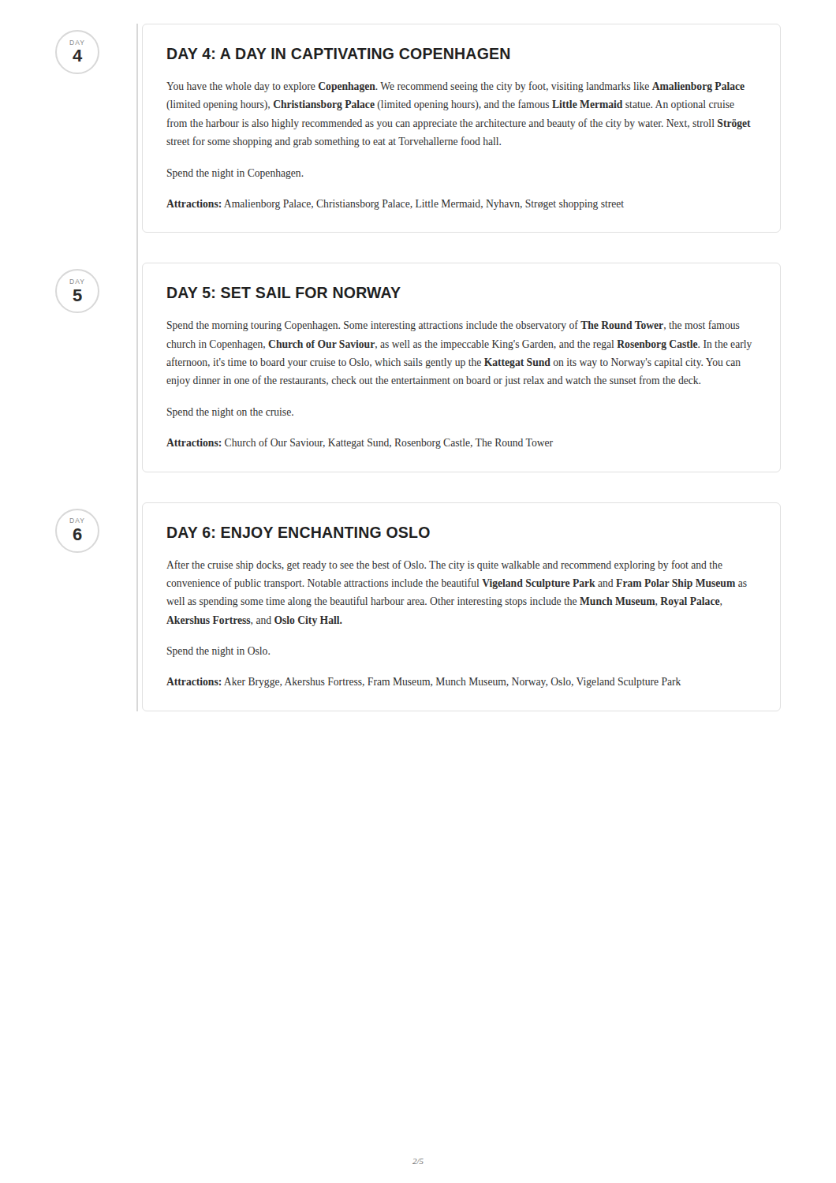Day 4
Day 4: A Day in Captivating Copenhagen
You have the whole day to explore Copenhagen. We recommend seeing the city by foot, visiting landmarks like Amalienborg Palace (limited opening hours), Christiansborg Palace (limited opening hours), and the famous Little Mermaid statue. An optional cruise from the harbour is also highly recommended as you can appreciate the architecture and beauty of the city by water. Next, stroll Ströget street for some shopping and grab something to eat at Torvehallerne food hall.
Spend the night in Copenhagen.
Attractions: Amalienborg Palace, Christiansborg Palace, Little Mermaid, Nyhavn, Strøget shopping street
Day 5
Day 5: Set Sail for Norway
Spend the morning touring Copenhagen. Some interesting attractions include the observatory of The Round Tower, the most famous church in Copenhagen, Church of Our Saviour, as well as the impeccable King's Garden, and the regal Rosenborg Castle. In the early afternoon, it's time to board your cruise to Oslo, which sails gently up the Kattegat Sund on its way to Norway's capital city. You can enjoy dinner in one of the restaurants, check out the entertainment on board or just relax and watch the sunset from the deck.
Spend the night on the cruise.
Attractions: Church of Our Saviour, Kattegat Sund, Rosenborg Castle, The Round Tower
Day 6
Day 6: Enjoy Enchanting Oslo
After the cruise ship docks, get ready to see the best of Oslo. The city is quite walkable and recommend exploring by foot and the convenience of public transport. Notable attractions include the beautiful Vigeland Sculpture Park and Fram Polar Ship Museum as well as spending some time along the beautiful harbour area. Other interesting stops include the Munch Museum, Royal Palace, Akershus Fortress, and Oslo City Hall.
Spend the night in Oslo.
Attractions: Aker Brygge, Akershus Fortress, Fram Museum, Munch Museum, Norway, Oslo, Vigeland Sculpture Park
2/5